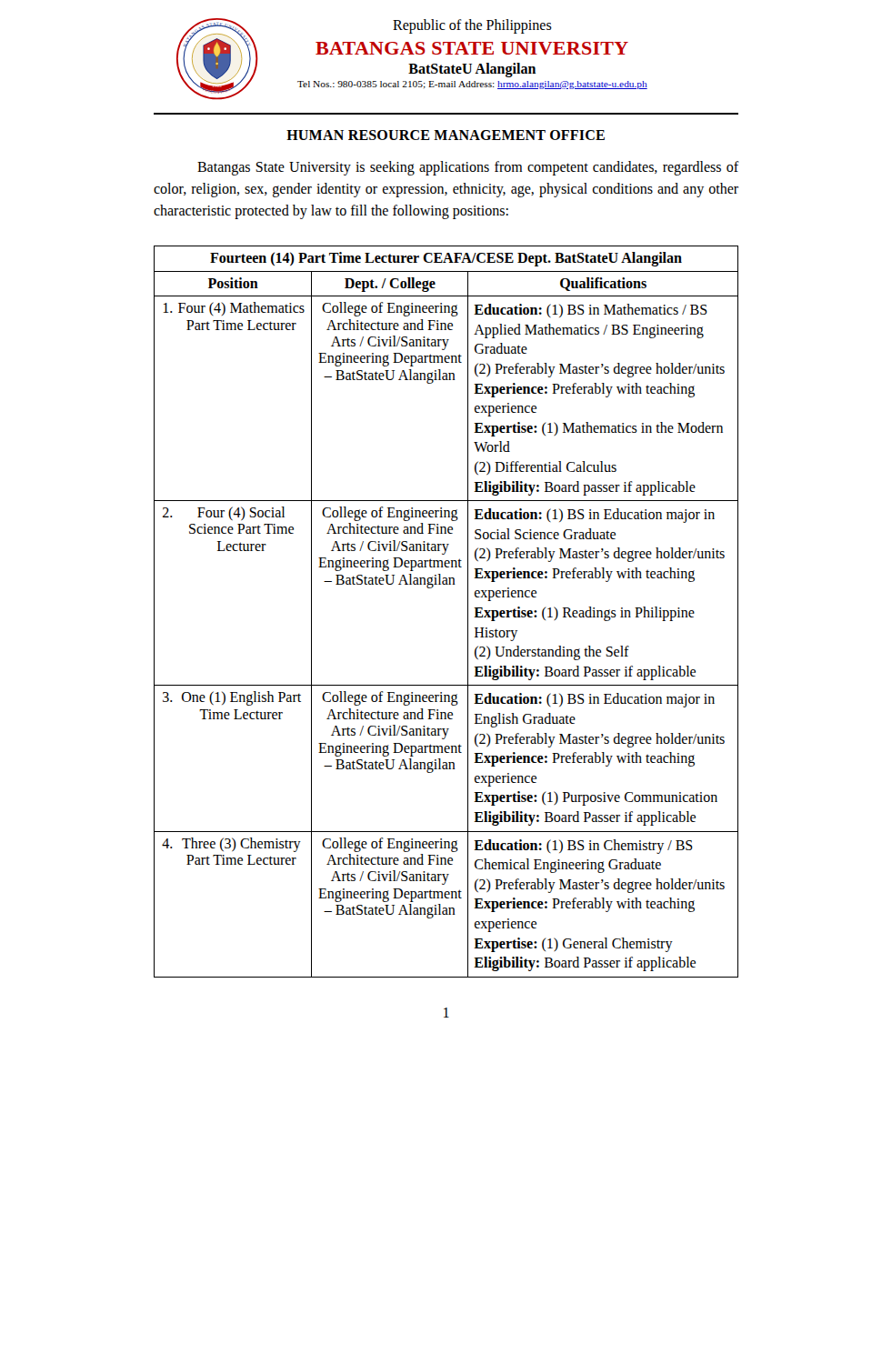1903 BATANGAS STATE UNIVERSITY PHILIPPINES
Republic of the Philippines
BATANGAS STATE UNIVERSITY
BatStateU Alangilan
Tel Nos.: 980-0385 local 2105; E-mail Address: hrmo.alangilan@g.batstate-u.edu.ph
HUMAN RESOURCE MANAGEMENT OFFICE
Batangas State University is seeking applications from competent candidates, regardless of color, religion, sex, gender identity or expression, ethnicity, age, physical conditions and any other characteristic protected by law to fill the following positions:
| Fourteen (14) Part Time Lecturer CEAFA/CESE Dept. BatStateU Alangilan |
| Position | Dept. / College | Qualifications |
| Four (4) Mathematics Part Time Lecturer | College of Engineering Architecture and Fine Arts / Civil/Sanitary Engineering Department – BatStateU Alangilan | Education: (1) BS in Mathematics / BS Applied Mathematics / BS Engineering Graduate (2) Preferably Master’s degree holder/units Experience: Preferably with teaching experience Expertise: (1) Mathematics in the Modern World (2) Differential Calculus Eligibility: Board passer if applicable |
| Four (4) Social Science Part Time Lecturer | College of Engineering Architecture and Fine Arts / Civil/Sanitary Engineering Department – BatStateU Alangilan | Education: (1) BS in Education major in Social Science Graduate (2) Preferably Master’s degree holder/units Experience: Preferably with teaching experience Expertise: (1) Readings in Philippine History (2) Understanding the Self Eligibility: Board Passer if applicable |
| One (1) English Part Time Lecturer | College of Engineering Architecture and Fine Arts / Civil/Sanitary Engineering Department – BatStateU Alangilan | Education: (1) BS in Education major in English Graduate (2) Preferably Master’s degree holder/units Experience: Preferably with teaching experience Expertise: (1) Purposive Communication Eligibility: Board Passer if applicable |
| Three (3) Chemistry Part Time Lecturer | College of Engineering Architecture and Fine Arts / Civil/Sanitary Engineering Department – BatStateU Alangilan | Education: (1) BS in Chemistry / BS Chemical Engineering Graduate (2) Preferably Master’s degree holder/units Experience: Preferably with teaching experience Expertise: (1) General Chemistry Eligibility: Board Passer if applicable |
1